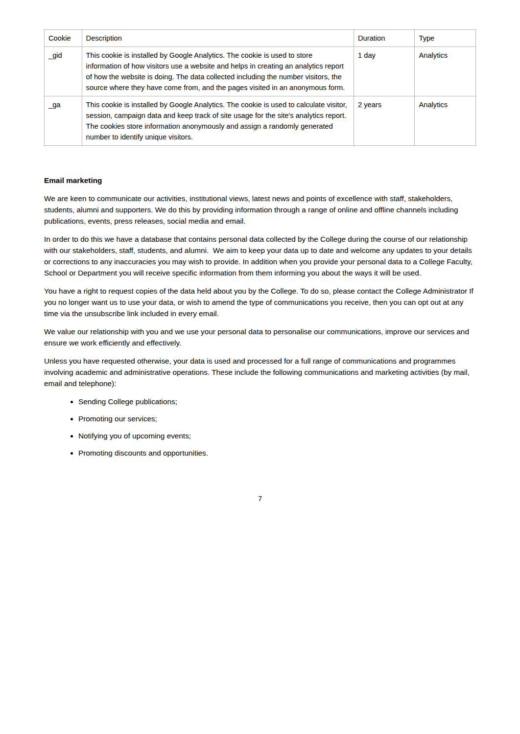| Cookie | Description | Duration | Type |
| --- | --- | --- | --- |
| _gid | This cookie is installed by Google Analytics. The cookie is used to store information of how visitors use a website and helps in creating an analytics report of how the website is doing. The data collected including the number visitors, the source where they have come from, and the pages visited in an anonymous form. | 1 day | Analytics |
| _ga | This cookie is installed by Google Analytics. The cookie is used to calculate visitor, session, campaign data and keep track of site usage for the site's analytics report. The cookies store information anonymously and assign a randomly generated number to identify unique visitors. | 2 years | Analytics |
Email marketing
We are keen to communicate our activities, institutional views, latest news and points of excellence with staff, stakeholders, students, alumni and supporters. We do this by providing information through a range of online and offline channels including publications, events, press releases, social media and email.
In order to do this we have a database that contains personal data collected by the College during the course of our relationship with our stakeholders, staff, students, and alumni. We aim to keep your data up to date and welcome any updates to your details or corrections to any inaccuracies you may wish to provide. In addition when you provide your personal data to a College Faculty, School or Department you will receive specific information from them informing you about the ways it will be used.
You have a right to request copies of the data held about you by the College. To do so, please contact the College Administrator If you no longer want us to use your data, or wish to amend the type of communications you receive, then you can opt out at any time via the unsubscribe link included in every email.
We value our relationship with you and we use your personal data to personalise our communications, improve our services and ensure we work efficiently and effectively.
Unless you have requested otherwise, your data is used and processed for a full range of communications and programmes involving academic and administrative operations. These include the following communications and marketing activities (by mail, email and telephone):
Sending College publications;
Promoting our services;
Notifying you of upcoming events;
Promoting discounts and opportunities.
7